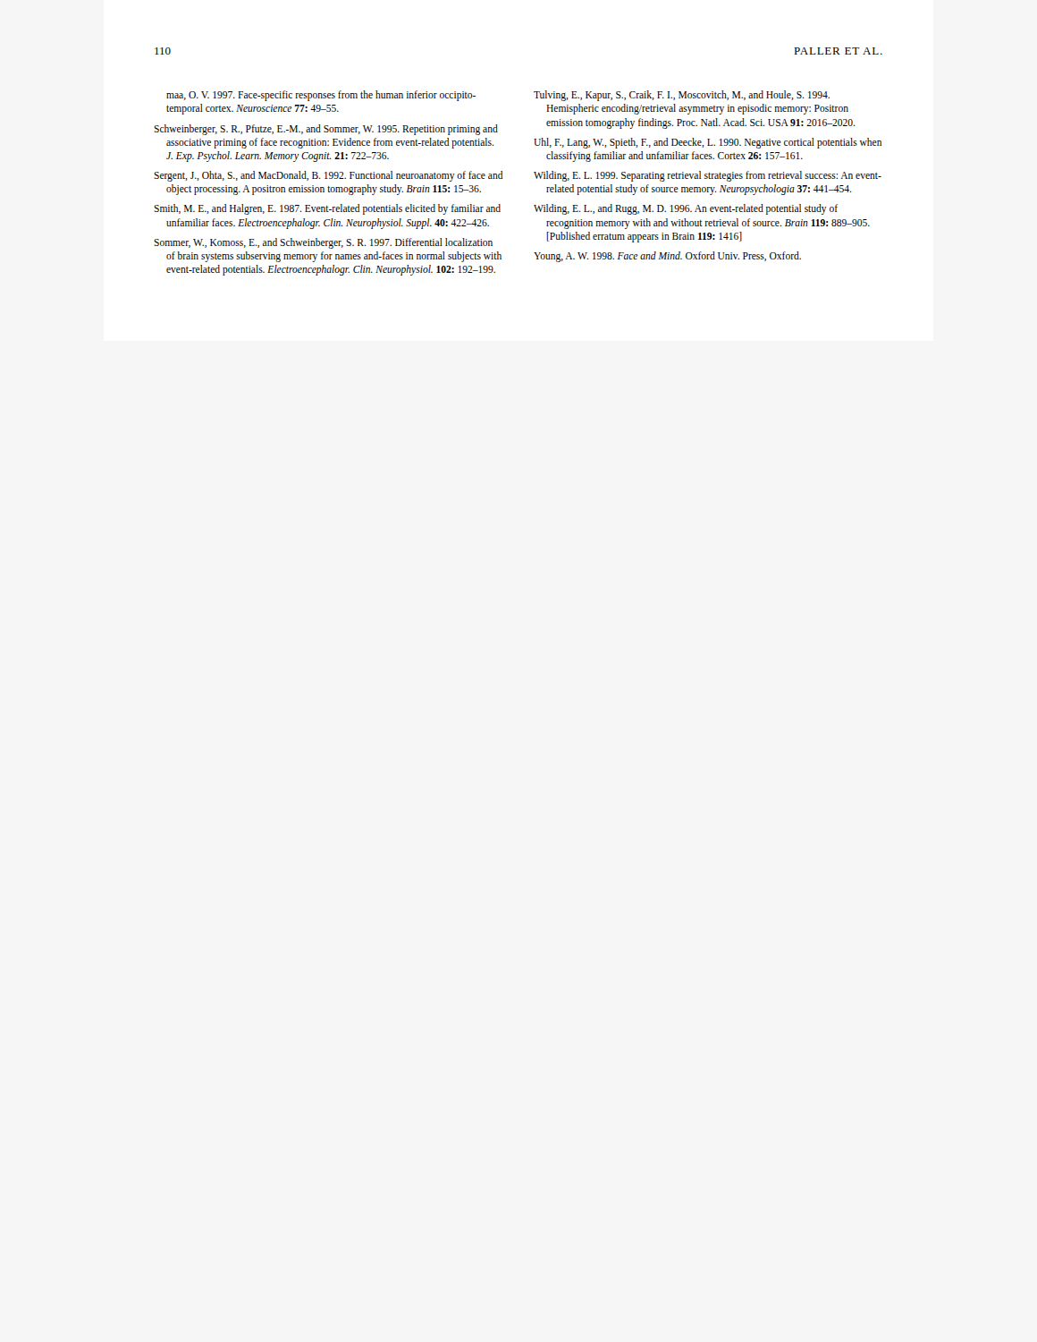110 PALLER ET AL.
maa, O. V. 1997. Face-specific responses from the human inferior occipito-temporal cortex. Neuroscience 77: 49–55.
Schweinberger, S. R., Pfutze, E.-M., and Sommer, W. 1995. Repetition priming and associative priming of face recognition: Evidence from event-related potentials. J. Exp. Psychol. Learn. Memory Cognit. 21: 722–736.
Sergent, J., Ohta, S., and MacDonald, B. 1992. Functional neuroanatomy of face and object processing. A positron emission tomography study. Brain 115: 15–36.
Smith, M. E., and Halgren, E. 1987. Event-related potentials elicited by familiar and unfamiliar faces. Electroencephalogr. Clin. Neurophysiol. Suppl. 40: 422–426.
Sommer, W., Komoss, E., and Schweinberger, S. R. 1997. Differential localization of brain systems subserving memory for names and-faces in normal subjects with event-related potentials. Electroencephalogr. Clin. Neurophysiol. 102: 192–199.
Tulving, E., Kapur, S., Craik, F. I., Moscovitch, M., and Houle, S. 1994. Hemispheric encoding/retrieval asymmetry in episodic memory: Positron emission tomography findings. Proc. Natl. Acad. Sci. USA 91: 2016–2020.
Uhl, F., Lang, W., Spieth, F., and Deecke, L. 1990. Negative cortical potentials when classifying familiar and unfamiliar faces. Cortex 26: 157–161.
Wilding, E. L. 1999. Separating retrieval strategies from retrieval success: An event-related potential study of source memory. Neuropsychologia 37: 441–454.
Wilding, E. L., and Rugg, M. D. 1996. An event-related potential study of recognition memory with and without retrieval of source. Brain 119: 889–905. [Published erratum appears in Brain 119: 1416]
Young, A. W. 1998. Face and Mind. Oxford Univ. Press, Oxford.